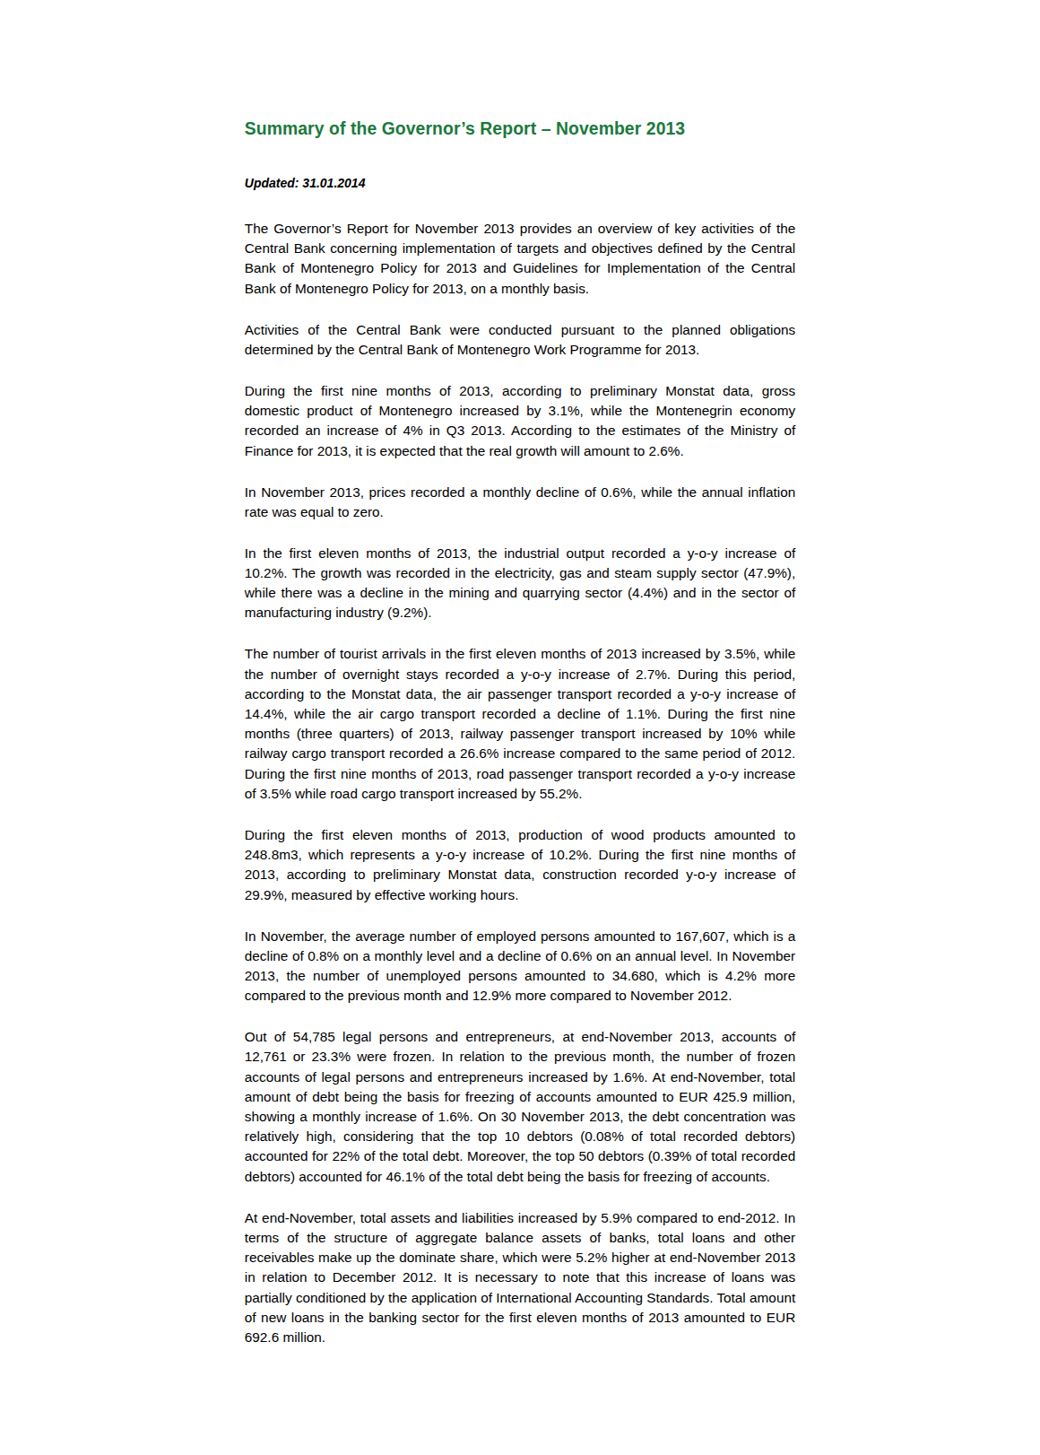Summary of the Governor’s Report – November 2013
Updated: 31.01.2014
The Governor’s Report for November 2013 provides an overview of key activities of the Central Bank concerning implementation of targets and objectives defined by the Central Bank of Montenegro Policy for 2013 and Guidelines for Implementation of the Central Bank of Montenegro Policy for 2013, on a monthly basis.
Activities of the Central Bank were conducted pursuant to the planned obligations determined by the Central Bank of Montenegro Work Programme for 2013.
During the first nine months of 2013, according to preliminary Monstat data, gross domestic product of Montenegro increased by 3.1%, while the Montenegrin economy recorded an increase of 4% in Q3 2013. According to the estimates of the Ministry of Finance for 2013, it is expected that the real growth will amount to 2.6%.
In November 2013, prices recorded a monthly decline of 0.6%, while the annual inflation rate was equal to zero.
In the first eleven months of 2013, the industrial output recorded a y-o-y increase of 10.2%. The growth was recorded in the electricity, gas and steam supply sector (47.9%), while there was a decline in the mining and quarrying sector (4.4%) and in the sector of manufacturing industry (9.2%).
The number of tourist arrivals in the first eleven months of 2013 increased by 3.5%, while the number of overnight stays recorded a y-o-y increase of 2.7%. During this period, according to the Monstat data, the air passenger transport recorded a y-o-y increase of 14.4%, while the air cargo transport recorded a decline of 1.1%. During the first nine months (three quarters) of 2013, railway passenger transport increased by 10% while railway cargo transport recorded a 26.6% increase compared to the same period of 2012. During the first nine months of 2013, road passenger transport recorded a y-o-y increase of 3.5% while road cargo transport increased by 55.2%.
During the first eleven months of 2013, production of wood products amounted to 248.8m3, which represents a y-o-y increase of 10.2%. During the first nine months of 2013, according to preliminary Monstat data, construction recorded y-o-y increase of 29.9%, measured by effective working hours.
In November, the average number of employed persons amounted to 167,607, which is a decline of 0.8% on a monthly level and a decline of 0.6% on an annual level. In November 2013, the number of unemployed persons amounted to 34.680, which is 4.2% more compared to the previous month and 12.9% more compared to November 2012.
Out of 54,785 legal persons and entrepreneurs, at end-November 2013, accounts of 12,761 or 23.3% were frozen. In relation to the previous month, the number of frozen accounts of legal persons and entrepreneurs increased by 1.6%. At end-November, total amount of debt being the basis for freezing of accounts amounted to EUR 425.9 million, showing a monthly increase of 1.6%. On 30 November 2013, the debt concentration was relatively high, considering that the top 10 debtors (0.08% of total recorded debtors) accounted for 22% of the total debt. Moreover, the top 50 debtors (0.39% of total recorded debtors) accounted for 46.1% of the total debt being the basis for freezing of accounts.
At end-November, total assets and liabilities increased by 5.9% compared to end-2012. In terms of the structure of aggregate balance assets of banks, total loans and other receivables make up the dominate share, which were 5.2% higher at end-November 2013 in relation to December 2012. It is necessary to note that this increase of loans was partially conditioned by the application of International Accounting Standards. Total amount of new loans in the banking sector for the first eleven months of 2013 amounted to EUR 692.6 million.